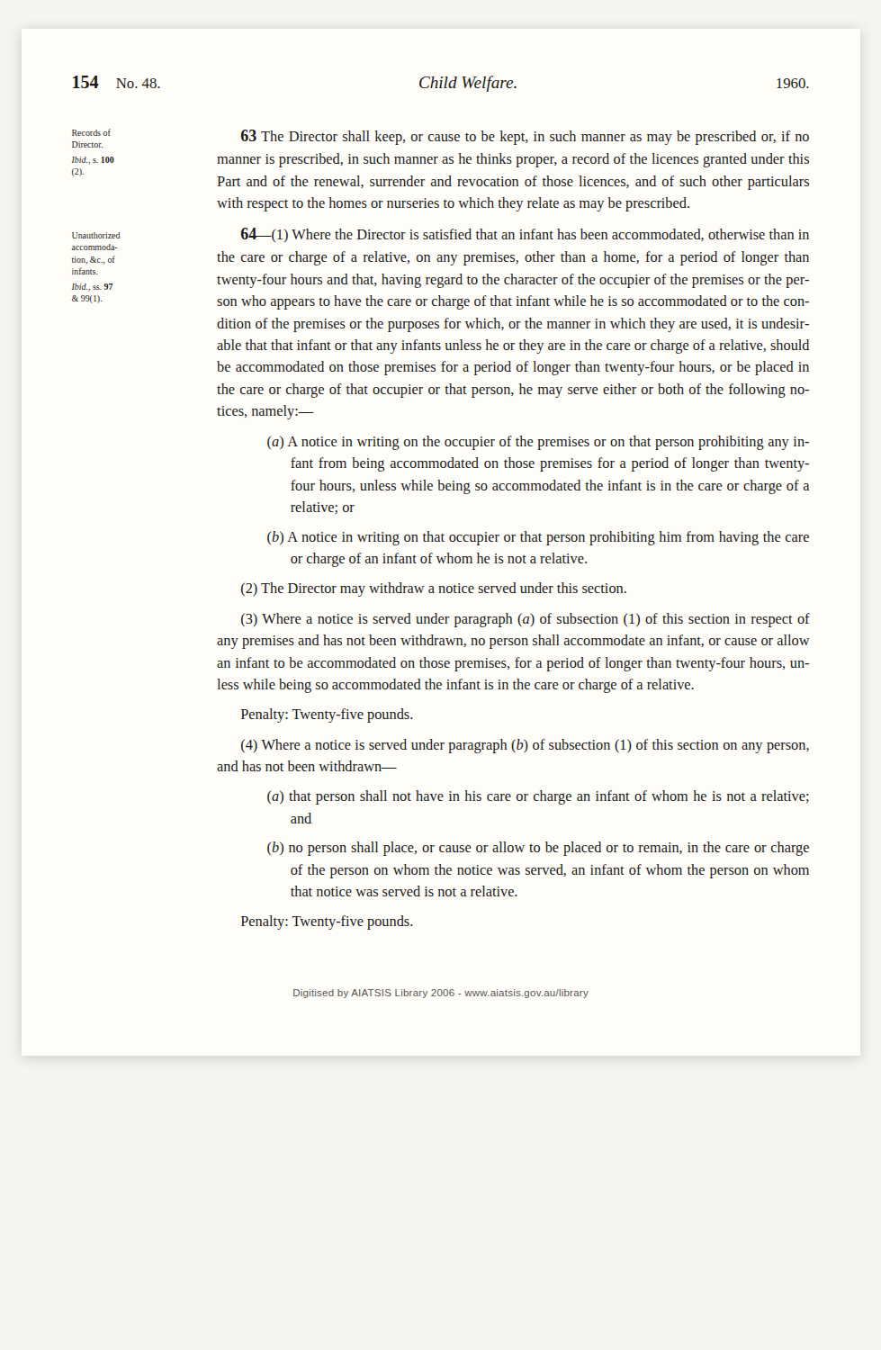154 No. 48. Child Welfare. 1960.
Records of
Director.
Ibid., s. 100
(2).
Unauthorized
accommoda-
tion, &c., of
infants.
Ibid., ss. 97
& 99(1).
63 The Director shall keep, or cause to be kept, in such manner as may be prescribed or, if no manner is prescribed, in such manner as he thinks proper, a record of the licences granted under this Part and of the renewal, surrender and revocation of those licences, and of such other particulars with respect to the homes or nurseries to which they relate as may be prescribed.
64—(1) Where the Director is satisfied that an infant has been accommodated, otherwise than in the care or charge of a relative, on any premises, other than a home, for a period of longer than twenty-four hours and that, having regard to the character of the occupier of the premises or the person who appears to have the care or charge of that infant while he is so accommodated or to the condition of the premises or the purposes for which, or the manner in which they are used, it is undesirable that that infant or that any infants unless he or they are in the care or charge of a relative, should be accommodated on those premises for a period of longer than twenty-four hours, or be placed in the care or charge of that occupier or that person, he may serve either or both of the following notices, namely:—
(a) A notice in writing on the occupier of the premises or on that person prohibiting any infant from being accommodated on those premises for a period of longer than twenty-four hours, unless while being so accommodated the infant is in the care or charge of a relative; or
(b) A notice in writing on that occupier or that person prohibiting him from having the care or charge of an infant of whom he is not a relative.
(2) The Director may withdraw a notice served under this section.
(3) Where a notice is served under paragraph (a) of subsection (1) of this section in respect of any premises and has not been withdrawn, no person shall accommodate an infant, or cause or allow an infant to be accommodated on those premises, for a period of longer than twenty-four hours, unless while being so accommodated the infant is in the care or charge of a relative.
Penalty: Twenty-five pounds.
(4) Where a notice is served under paragraph (b) of subsection (1) of this section on any person, and has not been withdrawn—
(a) that person shall not have in his care or charge an infant of whom he is not a relative; and
(b) no person shall place, or cause or allow to be placed or to remain, in the care or charge of the person on whom the notice was served, an infant of whom the person on whom that notice was served is not a relative.
Penalty: Twenty-five pounds.
Digitised by AIATSIS Library 2006 - www.aiatsis.gov.au/library